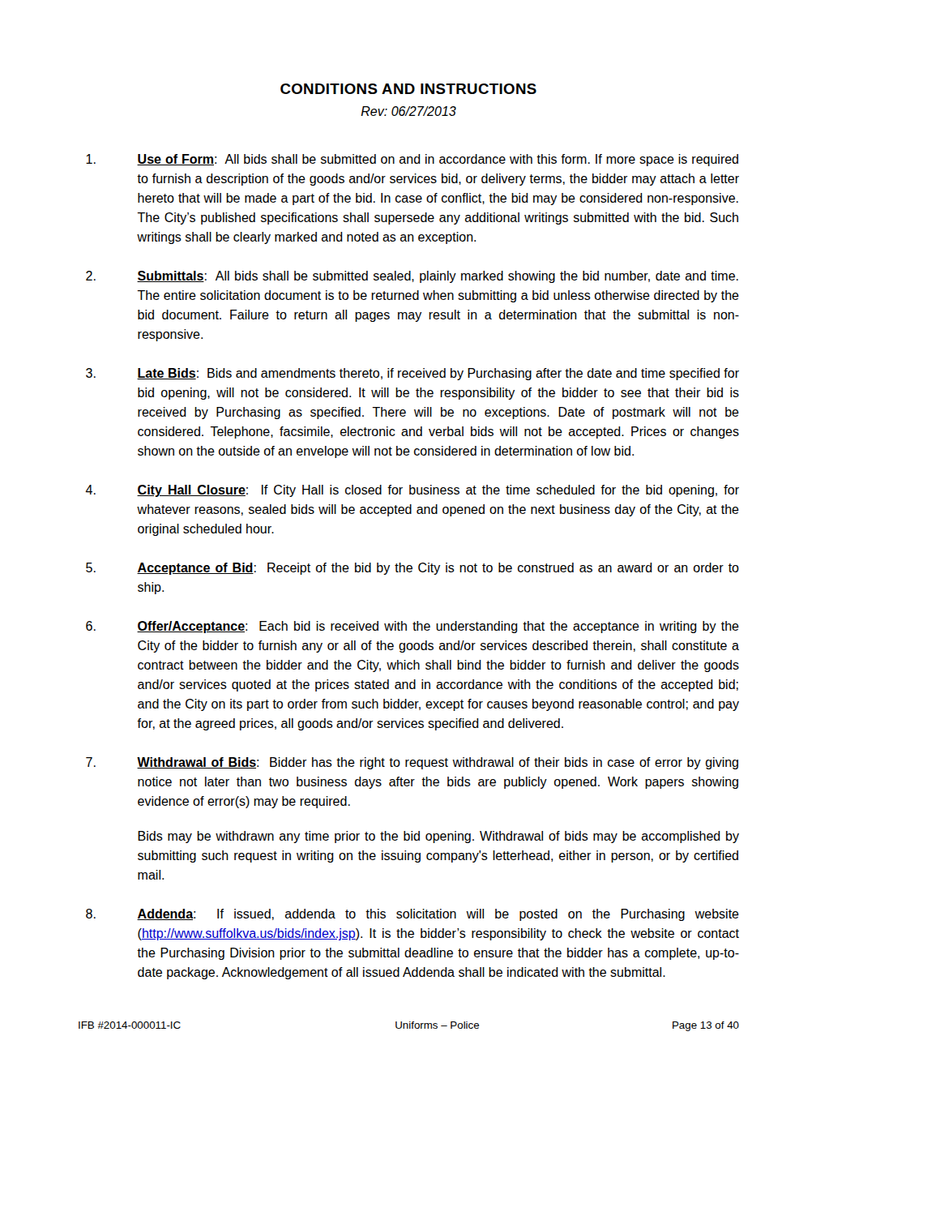CONDITIONS AND INSTRUCTIONS
Rev: 06/27/2013
Use of Form: All bids shall be submitted on and in accordance with this form. If more space is required to furnish a description of the goods and/or services bid, or delivery terms, the bidder may attach a letter hereto that will be made a part of the bid. In case of conflict, the bid may be considered non-responsive. The City’s published specifications shall supersede any additional writings submitted with the bid. Such writings shall be clearly marked and noted as an exception.
Submittals: All bids shall be submitted sealed, plainly marked showing the bid number, date and time. The entire solicitation document is to be returned when submitting a bid unless otherwise directed by the bid document. Failure to return all pages may result in a determination that the submittal is non-responsive.
Late Bids: Bids and amendments thereto, if received by Purchasing after the date and time specified for bid opening, will not be considered. It will be the responsibility of the bidder to see that their bid is received by Purchasing as specified. There will be no exceptions. Date of postmark will not be considered. Telephone, facsimile, electronic and verbal bids will not be accepted. Prices or changes shown on the outside of an envelope will not be considered in determination of low bid.
City Hall Closure: If City Hall is closed for business at the time scheduled for the bid opening, for whatever reasons, sealed bids will be accepted and opened on the next business day of the City, at the original scheduled hour.
Acceptance of Bid: Receipt of the bid by the City is not to be construed as an award or an order to ship.
Offer/Acceptance: Each bid is received with the understanding that the acceptance in writing by the City of the bidder to furnish any or all of the goods and/or services described therein, shall constitute a contract between the bidder and the City, which shall bind the bidder to furnish and deliver the goods and/or services quoted at the prices stated and in accordance with the conditions of the accepted bid; and the City on its part to order from such bidder, except for causes beyond reasonable control; and pay for, at the agreed prices, all goods and/or services specified and delivered.
Withdrawal of Bids: Bidder has the right to request withdrawal of their bids in case of error by giving notice not later than two business days after the bids are publicly opened. Work papers showing evidence of error(s) may be required.
Bids may be withdrawn any time prior to the bid opening. Withdrawal of bids may be accomplished by submitting such request in writing on the issuing company's letterhead, either in person, or by certified mail.
Addenda: If issued, addenda to this solicitation will be posted on the Purchasing website (http://www.suffolkva.us/bids/index.jsp). It is the bidder’s responsibility to check the website or contact the Purchasing Division prior to the submittal deadline to ensure that the bidder has a complete, up-to-date package. Acknowledgement of all issued Addenda shall be indicated with the submittal.
IFB #2014-000011-IC
Uniforms – Police
Page 13 of 40